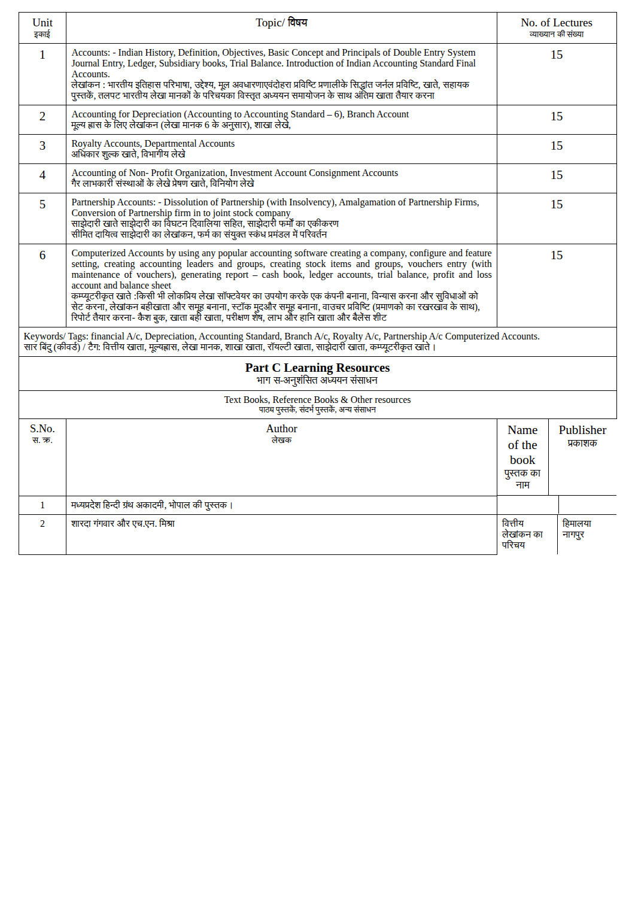| Unit इकाई | Topic/ विषय | No. of Lectures व्याख्यान की संख्या |
| 1 | Accounts: - Indian History, Definition, Objectives, Basic Concept and Principals of Double Entry System Journal Entry, Ledger, Subsidiary books, Trial Balance. Introduction of Indian Accounting Standard Final Accounts. लेखांकन : भारतीय इतिहास परिभाषा, उद्देश्य, मूल अवधारणाएवंदोहरा प्रविष्टि प्रणालीके सिद्धांत जर्नल प्रविष्टि, खाते, सहायक पुस्तकें, तलपट भारतीय लेखा मानकों के परिचयका विस्तृत अध्ययन समायोजन के साथ अंतिम खाता तैयार करना | 15 |
| 2 | Accounting for Depreciation (Accounting to Accounting Standard – 6), Branch Account मूल्य ह्रास के लिए लेखांकन (लेखा मानक 6 के अनुसार), शाखा लेखे, | 15 |
| 3 | Royalty Accounts, Departmental Accounts अधिकार शुल्क खाते, विभागीय लेखे | 15 |
| 4 | Accounting of Non- Profit Organization, Investment Account Consignment Accounts गैर लाभकारी संस्थाओं के लेखे प्रेषण खाते, विनियोग लेखे | 15 |
| 5 | Partnership Accounts: - Dissolution of Partnership (with Insolvency), Amalgamation of Partnership Firms, Conversion of Partnership firm in to joint stock company साझेदारी खाते साझेदारी का विघटन दिवालिया सहित, साझेदारी फर्मों का एकीकरण सीमित दायित्व साझेदारी का लेखांकन, फर्म का संयुक्त स्कंध प्रमंडल में परिवर्तन | 15 |
| 6 | Computerized Accounts by using any popular accounting software creating a company, configure and feature setting, creating accounting leaders and groups, creating stock items and groups, vouchers entry (with maintenance of vouchers), generating report – cash book, ledger accounts, trial balance, profit and loss account and balance sheet कम्प्यूटरीकृत खाते :किसी भी लोकप्रिय लेखा सॉफ्टवेयर का उपयोग करके एक कंपनी बनाना, विन्यास करना और सुविधाओं को सेट करना, लेखांकन बहीखाता और समूह बनाना, स्टॉक मुदऔर समूह बनाना, वाउचर प्रविष्टि (प्रमाणको का रखरखाव के साथ), रिपोर्ट तैयार करना- कैश बुक, खाता बही खाता, परीक्षण शेष, लाभ और हानि खाता और बैलेंस शीट | 15 |
| Keywords/ Tags: financial A/c, Depreciation, Accounting Standard, Branch A/c, Royalty A/c, Partnership A/c Computerized Accounts. सार बिंदु (कीवर्ड) / टैग: वित्तीय खाता, मूल्यह्रास, लेखा मानक, शाखा खाता, रॉयल्टी खाता, साझेदारी खाता, कम्प्यूटरीकृत खाते। |
| Part C Learning Resources भाग स-अनुशंसित अध्ययन संसाधन |
| Text Books, Reference Books & Other resources पाठ्य पुस्तकें, संदर्भ पुस्तकें, अन्य संसाधन |
| S.No. स. क्र. | Author लेखक | / Name of the book पुस्तक का नाम / Publisher प्रकाशक / |
| 1 | मध्यप्रदेश हिन्दी ग्रंथ अकादमी, भोपाल की पुस्तक। | |
| 2 | शारदा गंगवार और एच.एन. मिश्रा | / वित्तीय लेखांकन का परिचय / हिमालया नागपुर / |